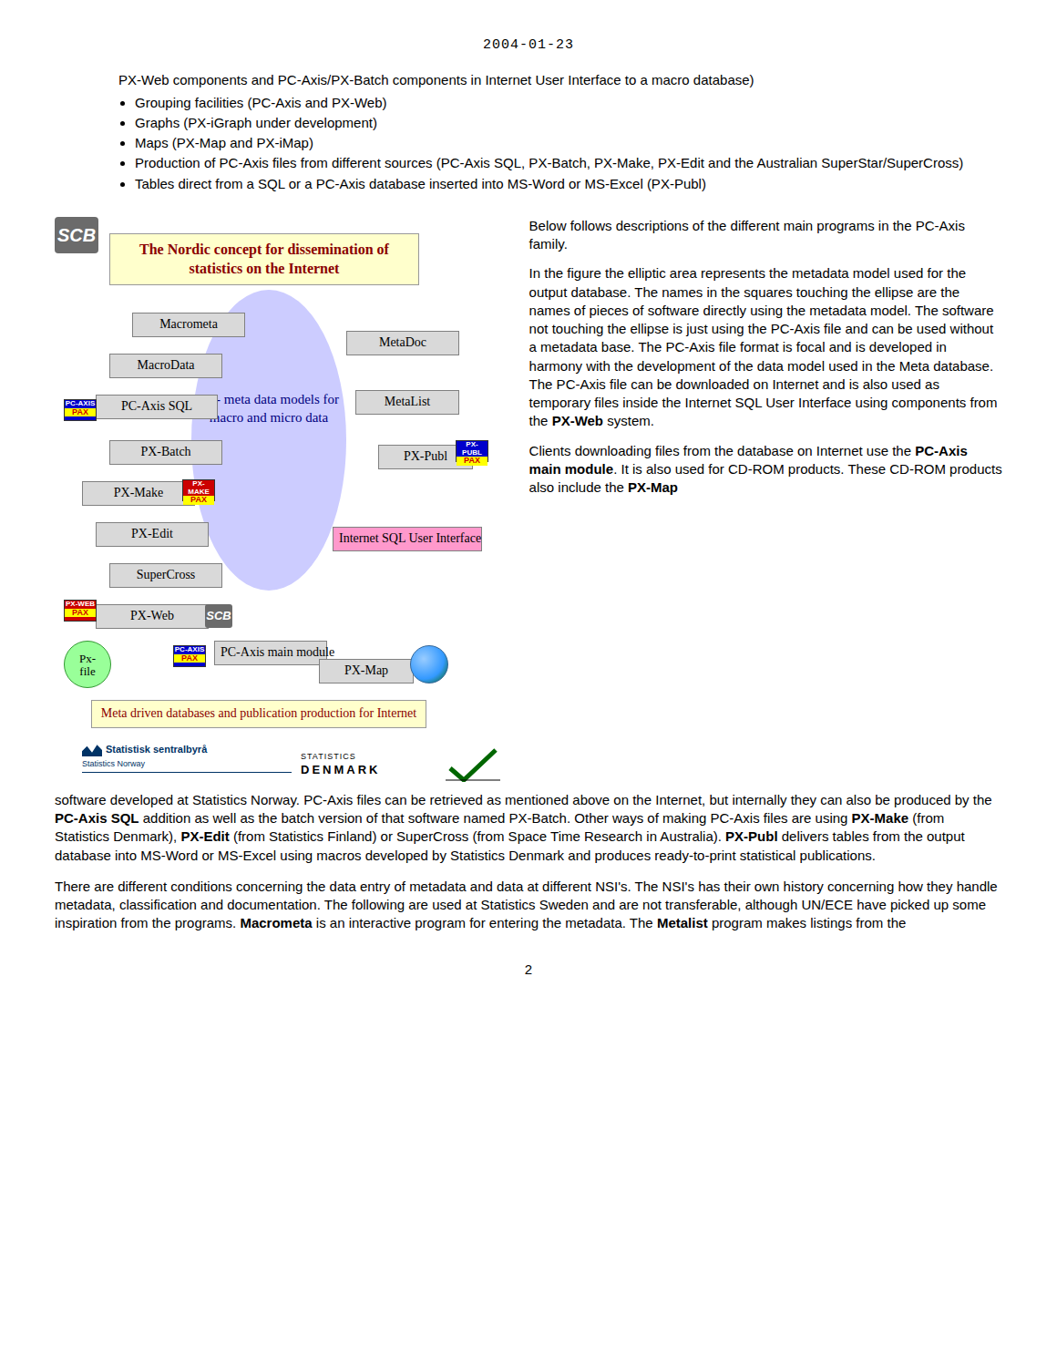2004-01-23
PX-Web components and PC-Axis/PX-Batch components in Internet User Interface to a macro database)
Grouping facilities (PC-Axis and PX-Web)
Graphs (PX-iGraph under development)
Maps (PX-Map and PX-iMap)
Production of PC-Axis files from different sources (PC-Axis SQL, PX-Batch, PX-Make, PX-Edit and the Australian SuperStar/SuperCross)
Tables direct from a SQL or a PC-Axis database inserted into MS-Word or MS-Excel (PX-Publ)
SCB
The Nordic concept for dissemination of statistics on the Internet
PX- meta data models for macro and micro data
Macrometa
MacroData
PC-Axis SQL
PX-Batch
PX-Make
PX-Edit
SuperCross
PX-Web
MetaDoc
MetaList
PX-Publ
Internet SQL User Interface
PC-AXIS
PAX
PX-MAKE
PAX
PX-WEB
PAX
PX-PUBL
PAX
SCB
Px-
file
PC-AXIS
PAX
PC-Axis main module
PX-Map
Meta driven databases and publication production for Internet
Statistisk sentralbyrå
Statistics Norway
STATISTICS
DENMARK
Below follows descriptions of the different main programs in the PC-Axis family.
In the figure the elliptic area represents the metadata model used for the output database. The names in the squares touching the ellipse are the names of pieces of software directly using the metadata model. The software not touching the ellipse is just using the PC-Axis file and can be used without a metadata base. The PC-Axis file format is focal and is developed in harmony with the development of the data model used in the Meta database. The PC-Axis file can be downloaded on Internet and is also used as temporary files inside the Internet SQL User Interface using components from the PX-Web system.
Clients downloading files from the database on Internet use the PC-Axis main module. It is also used for CD-ROM products. These CD-ROM products also include the PX-Map
software developed at Statistics Norway. PC-Axis files can be retrieved as mentioned above on the Internet, but internally they can also be produced by the PC-Axis SQL addition as well as the batch version of that software named PX-Batch. Other ways of making PC-Axis files are using PX-Make (from Statistics Denmark), PX-Edit (from Statistics Finland) or SuperCross (from Space Time Research in Australia). PX-Publ delivers tables from the output database into MS-Word or MS-Excel using macros developed by Statistics Denmark and produces ready-to-print statistical publications.
There are different conditions concerning the data entry of metadata and data at different NSI's. The NSI's has their own history concerning how they handle metadata, classification and documentation. The following are used at Statistics Sweden and are not transferable, although UN/ECE have picked up some inspiration from the programs. Macrometa is an interactive program for entering the metadata. The Metalist program makes listings from the
2